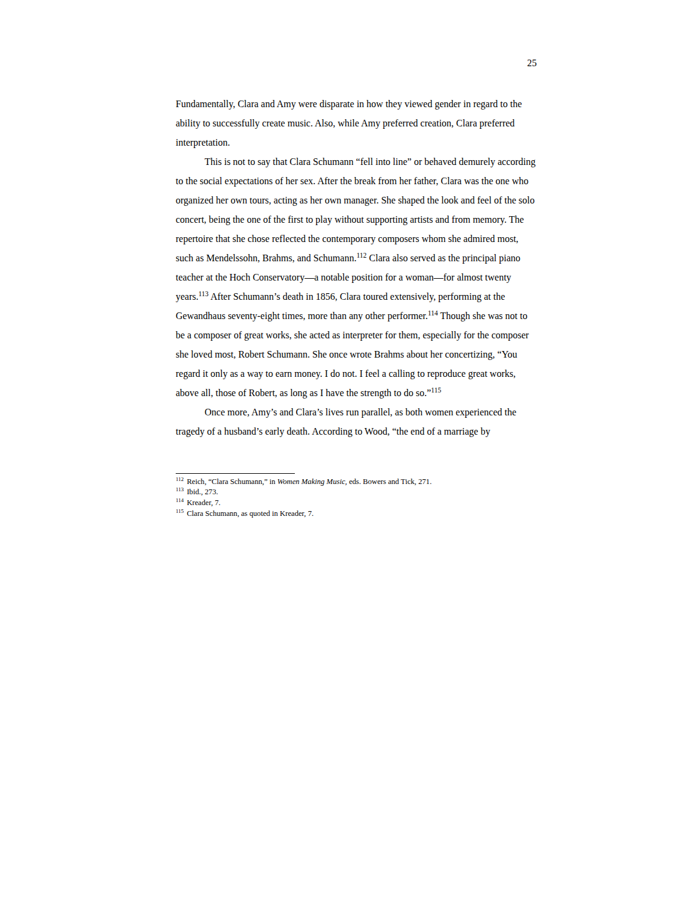25
Fundamentally, Clara and Amy were disparate in how they viewed gender in regard to the ability to successfully create music. Also, while Amy preferred creation, Clara preferred interpretation.
This is not to say that Clara Schumann “fell into line” or behaved demurely according to the social expectations of her sex. After the break from her father, Clara was the one who organized her own tours, acting as her own manager. She shaped the look and feel of the solo concert, being the one of the first to play without supporting artists and from memory. The repertoire that she chose reflected the contemporary composers whom she admired most, such as Mendelssohn, Brahms, and Schumann.112 Clara also served as the principal piano teacher at the Hoch Conservatory—a notable position for a woman—for almost twenty years.113 After Schumann’s death in 1856, Clara toured extensively, performing at the Gewandhaus seventy-eight times, more than any other performer.114 Though she was not to be a composer of great works, she acted as interpreter for them, especially for the composer she loved most, Robert Schumann. She once wrote Brahms about her concertizing, “You regard it only as a way to earn money. I do not. I feel a calling to reproduce great works, above all, those of Robert, as long as I have the strength to do so.”115
Once more, Amy’s and Clara’s lives run parallel, as both women experienced the tragedy of a husband’s early death. According to Wood, “the end of a marriage by
112 Reich, “Clara Schumann,” in Women Making Music, eds. Bowers and Tick, 271.
113 Ibid., 273.
114 Kreader, 7.
115 Clara Schumann, as quoted in Kreader, 7.